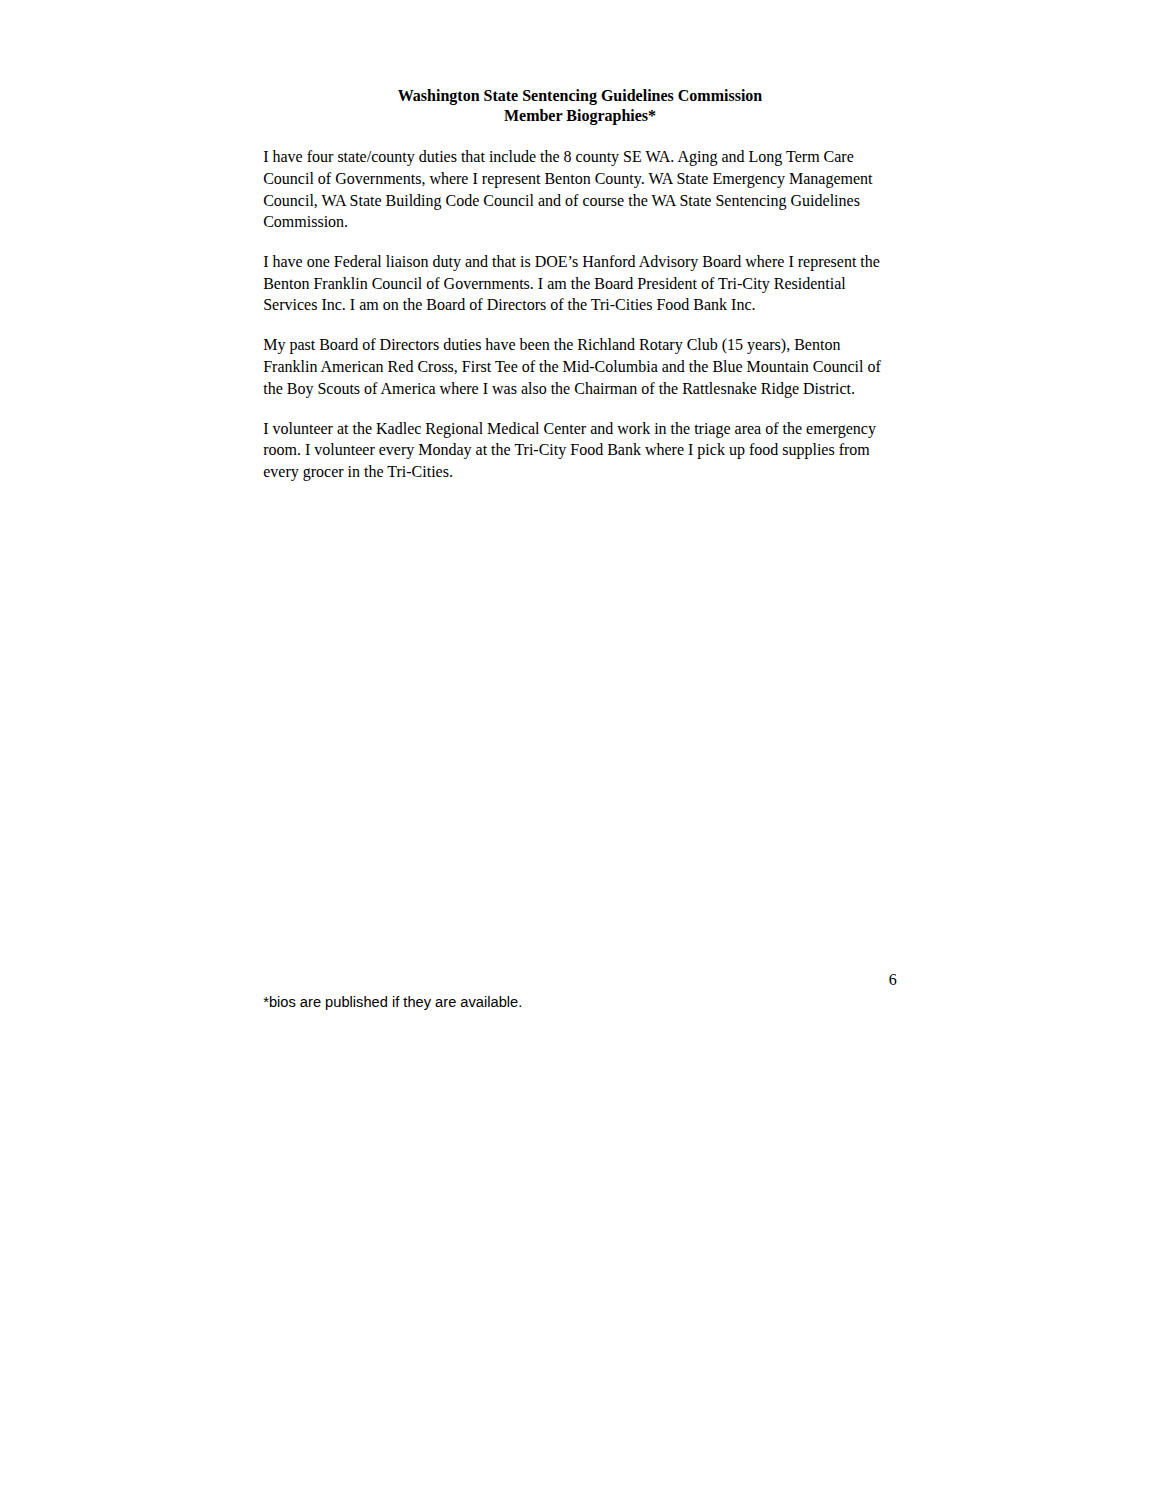Washington State Sentencing Guidelines Commission Member Biographies*
I have four state/county duties that include the 8 county SE WA. Aging and Long Term Care Council of Governments, where I represent Benton County. WA State Emergency Management Council, WA State Building Code Council and of course the WA State Sentencing Guidelines Commission.
I have one Federal liaison duty and that is DOE’s Hanford Advisory Board where I represent the Benton Franklin Council of Governments. I am the Board President of Tri-City Residential Services Inc. I am on the Board of Directors of the Tri-Cities Food Bank Inc.
My past Board of Directors duties have been the Richland Rotary Club (15 years), Benton Franklin American Red Cross, First Tee of the Mid-Columbia and the Blue Mountain Council of the Boy Scouts of America where I was also the Chairman of the Rattlesnake Ridge District.
I volunteer at the Kadlec Regional Medical Center and work in the triage area of the emergency room. I volunteer every Monday at the Tri-City Food Bank where I pick up food supplies from every grocer in the Tri-Cities.
6
*bios are published if they are available.